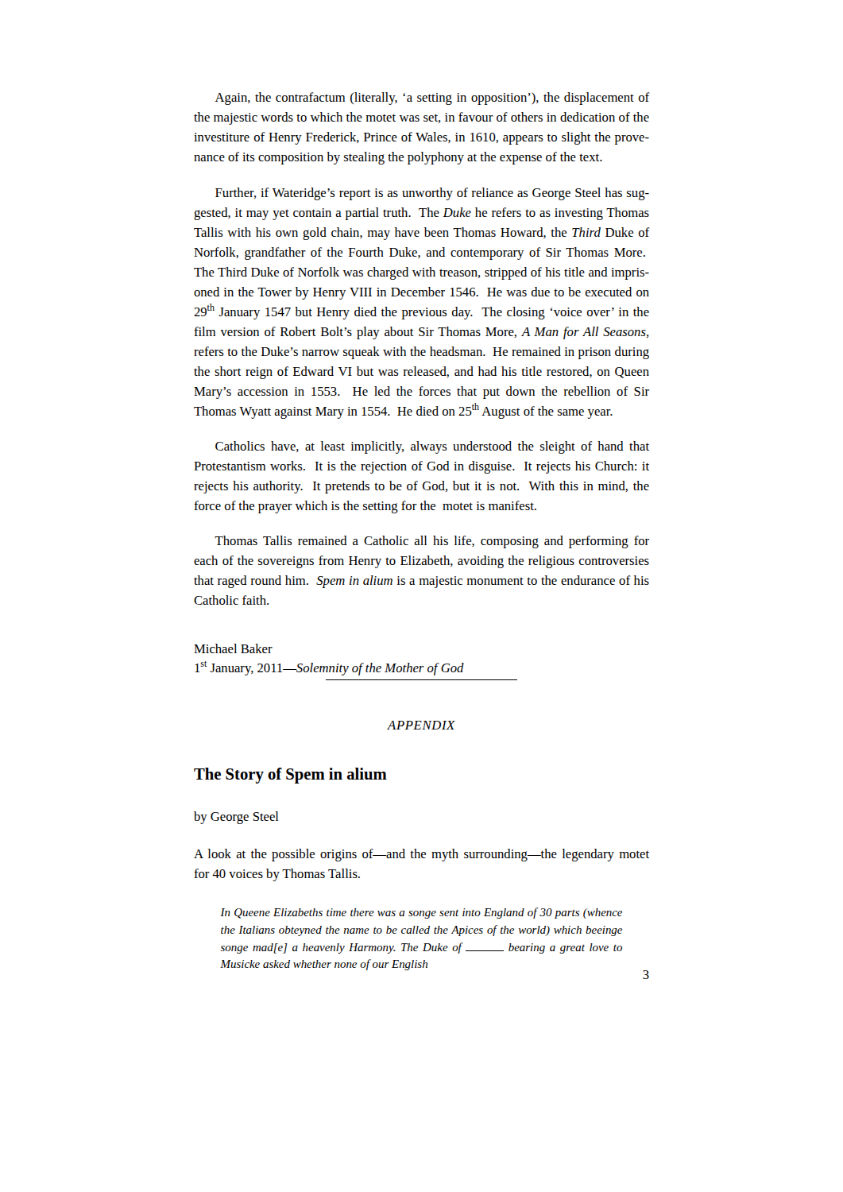Again, the contrafactum (literally, ‘a setting in opposition’), the displacement of the majestic words to which the motet was set, in favour of others in dedication of the investiture of Henry Frederick, Prince of Wales, in 1610, appears to slight the provenance of its composition by stealing the polyphony at the expense of the text.
Further, if Wateridge’s report is as unworthy of reliance as George Steel has suggested, it may yet contain a partial truth. The Duke he refers to as investing Thomas Tallis with his own gold chain, may have been Thomas Howard, the Third Duke of Norfolk, grandfather of the Fourth Duke, and contemporary of Sir Thomas More. The Third Duke of Norfolk was charged with treason, stripped of his title and imprisoned in the Tower by Henry VIII in December 1546. He was due to be executed on 29th January 1547 but Henry died the previous day. The closing ‘voice over’ in the film version of Robert Bolt’s play about Sir Thomas More, A Man for All Seasons, refers to the Duke’s narrow squeak with the headsman. He remained in prison during the short reign of Edward VI but was released, and had his title restored, on Queen Mary’s accession in 1553. He led the forces that put down the rebellion of Sir Thomas Wyatt against Mary in 1554. He died on 25th August of the same year.
Catholics have, at least implicitly, always understood the sleight of hand that Protestantism works. It is the rejection of God in disguise. It rejects his Church: it rejects his authority. It pretends to be of God, but it is not. With this in mind, the force of the prayer which is the setting for the motet is manifest.
Thomas Tallis remained a Catholic all his life, composing and performing for each of the sovereigns from Henry to Elizabeth, avoiding the religious controversies that raged round him. Spem in alium is a majestic monument to the endurance of his Catholic faith.
Michael Baker
1st January, 2011—Solemnity of the Mother of God
APPENDIX
The Story of Spem in alium
by George Steel
A look at the possible origins of—and the myth surrounding—the legendary motet for 40 voices by Thomas Tallis.
In Queene Elizabeths time there was a songe sent into England of 30 parts (whence the Italians obteyned the name to be called the Apices of the world) which beeinge songe mad[e] a heavenly Harmony. The Duke of bearing a great love to Musicke asked whether none of our English
3